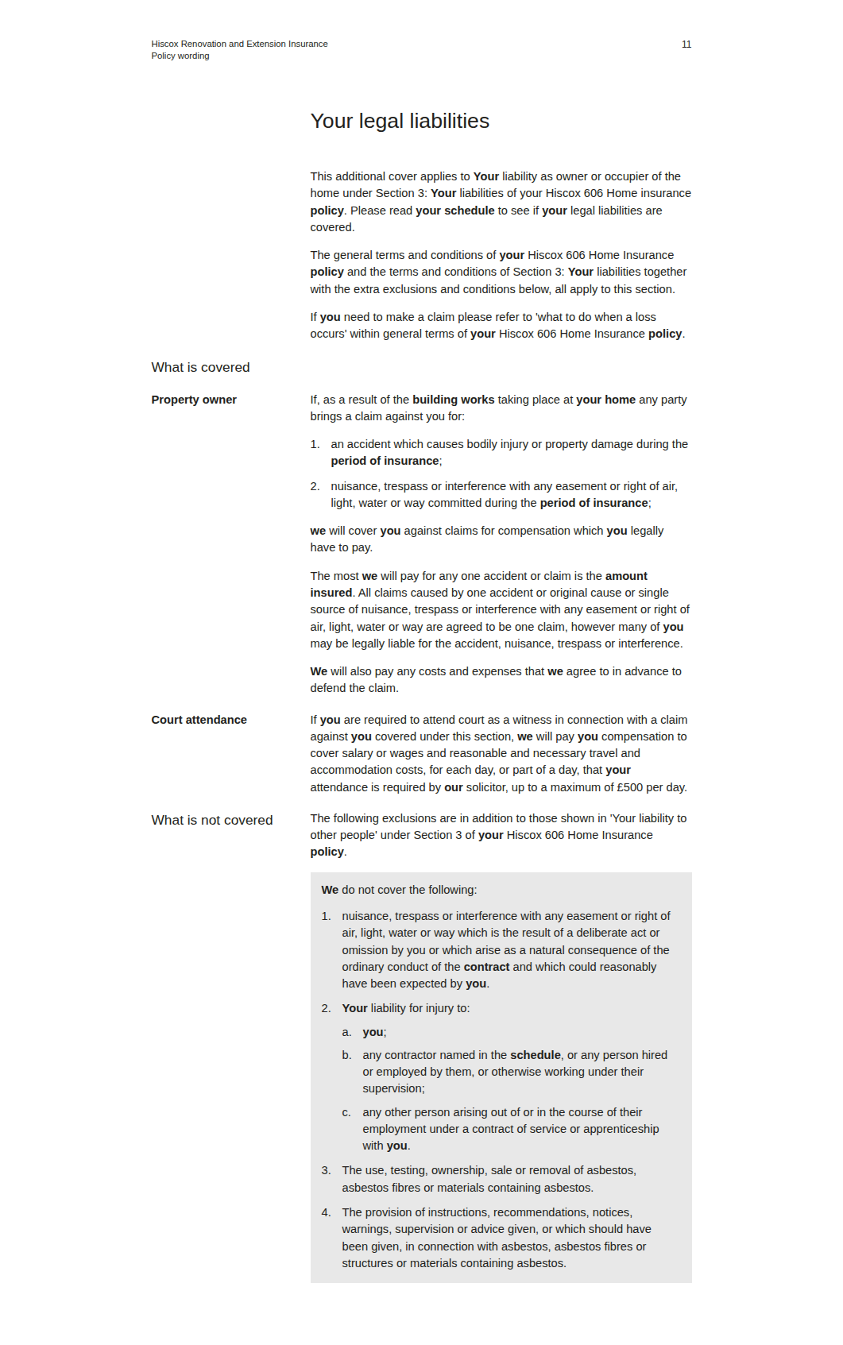Hiscox Renovation and Extension Insurance
Policy wording
11
Your legal liabilities
This additional cover applies to Your liability as owner or occupier of the home under Section 3: Your liabilities of your Hiscox 606 Home insurance policy. Please read your schedule to see if your legal liabilities are covered.
The general terms and conditions of your Hiscox 606 Home Insurance policy and the terms and conditions of Section 3: Your liabilities together with the extra exclusions and conditions below, all apply to this section.
If you need to make a claim please refer to 'what to do when a loss occurs' within general terms of your Hiscox 606 Home Insurance policy.
What is covered
Property owner
If, as a result of the building works taking place at your home any party brings a claim against you for:
an accident which causes bodily injury or property damage during the period of insurance;
nuisance, trespass or interference with any easement or right of air, light, water or way committed during the period of insurance;
we will cover you against claims for compensation which you legally have to pay.
The most we will pay for any one accident or claim is the amount insured. All claims caused by one accident or original cause or single source of nuisance, trespass or interference with any easement or right of air, light, water or way are agreed to be one claim, however many of you may be legally liable for the accident, nuisance, trespass or interference.
We will also pay any costs and expenses that we agree to in advance to defend the claim.
Court attendance
If you are required to attend court as a witness in connection with a claim against you covered under this section, we will pay you compensation to cover salary or wages and reasonable and necessary travel and accommodation costs, for each day, or part of a day, that your attendance is required by our solicitor, up to a maximum of £500 per day.
What is not covered
The following exclusions are in addition to those shown in 'Your liability to other people' under Section 3 of your Hiscox 606 Home Insurance policy.
We do not cover the following:
nuisance, trespass or interference with any easement or right of air, light, water or way which is the result of a deliberate act or omission by you or which arise as a natural consequence of the ordinary conduct of the contract and which could reasonably have been expected by you.
Your liability for injury to:
you;
any contractor named in the schedule, or any person hired or employed by them, or otherwise working under their supervision;
any other person arising out of or in the course of their employment under a contract of service or apprenticeship with you.
The use, testing, ownership, sale or removal of asbestos, asbestos fibres or materials containing asbestos.
The provision of instructions, recommendations, notices, warnings, supervision or advice given, or which should have been given, in connection with asbestos, asbestos fibres or structures or materials containing asbestos.